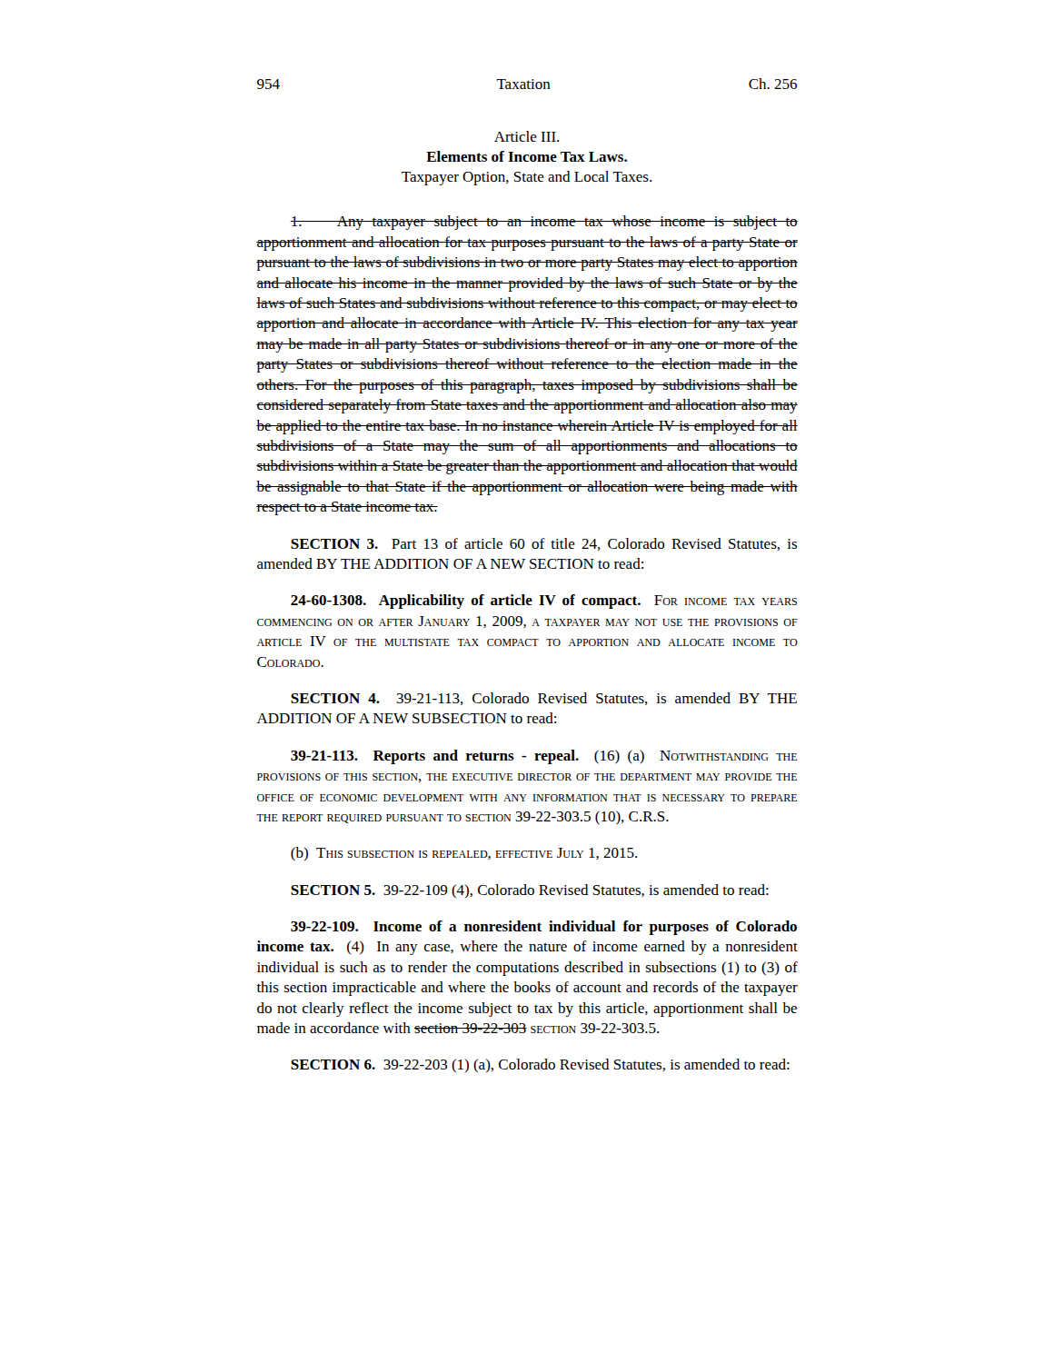954 Taxation Ch. 256
Article III. Elements of Income Tax Laws. Taxpayer Option, State and Local Taxes.
1. Any taxpayer subject to an income tax whose income is subject to apportionment and allocation for tax purposes pursuant to the laws of a party State or pursuant to the laws of subdivisions in two or more party States may elect to apportion and allocate his income in the manner provided by the laws of such State or by the laws of such States and subdivisions without reference to this compact, or may elect to apportion and allocate in accordance with Article IV. This election for any tax year may be made in all party States or subdivisions thereof or in any one or more of the party States or subdivisions thereof without reference to the election made in the others. For the purposes of this paragraph, taxes imposed by subdivisions shall be considered separately from State taxes and the apportionment and allocation also may be applied to the entire tax base. In no instance wherein Article IV is employed for all subdivisions of a State may the sum of all apportionments and allocations to subdivisions within a State be greater than the apportionment and allocation that would be assignable to that State if the apportionment or allocation were being made with respect to a State income tax.
SECTION 3. Part 13 of article 60 of title 24, Colorado Revised Statutes, is amended BY THE ADDITION OF A NEW SECTION to read:
24-60-1308. Applicability of article IV of compact. For income tax years commencing on or after January 1, 2009, a taxpayer may not use the provisions of article IV of the multistate tax compact to apportion and allocate income to Colorado.
SECTION 4. 39-21-113, Colorado Revised Statutes, is amended BY THE ADDITION OF A NEW SUBSECTION to read:
39-21-113. Reports and returns - repeal. (16) (a) Notwithstanding the provisions of this section, the executive director of the department may provide the office of economic development with any information that is necessary to prepare the report required pursuant to section 39-22-303.5 (10), C.R.S.
(b) This subsection is repealed, effective July 1, 2015.
SECTION 5. 39-22-109 (4), Colorado Revised Statutes, is amended to read:
39-22-109. Income of a nonresident individual for purposes of Colorado income tax. (4) In any case, where the nature of income earned by a nonresident individual is such as to render the computations described in subsections (1) to (3) of this section impracticable and where the books of account and records of the taxpayer do not clearly reflect the income subject to tax by this article, apportionment shall be made in accordance with section 39-22-303 section 39-22-303.5.
SECTION 6. 39-22-203 (1) (a), Colorado Revised Statutes, is amended to read: